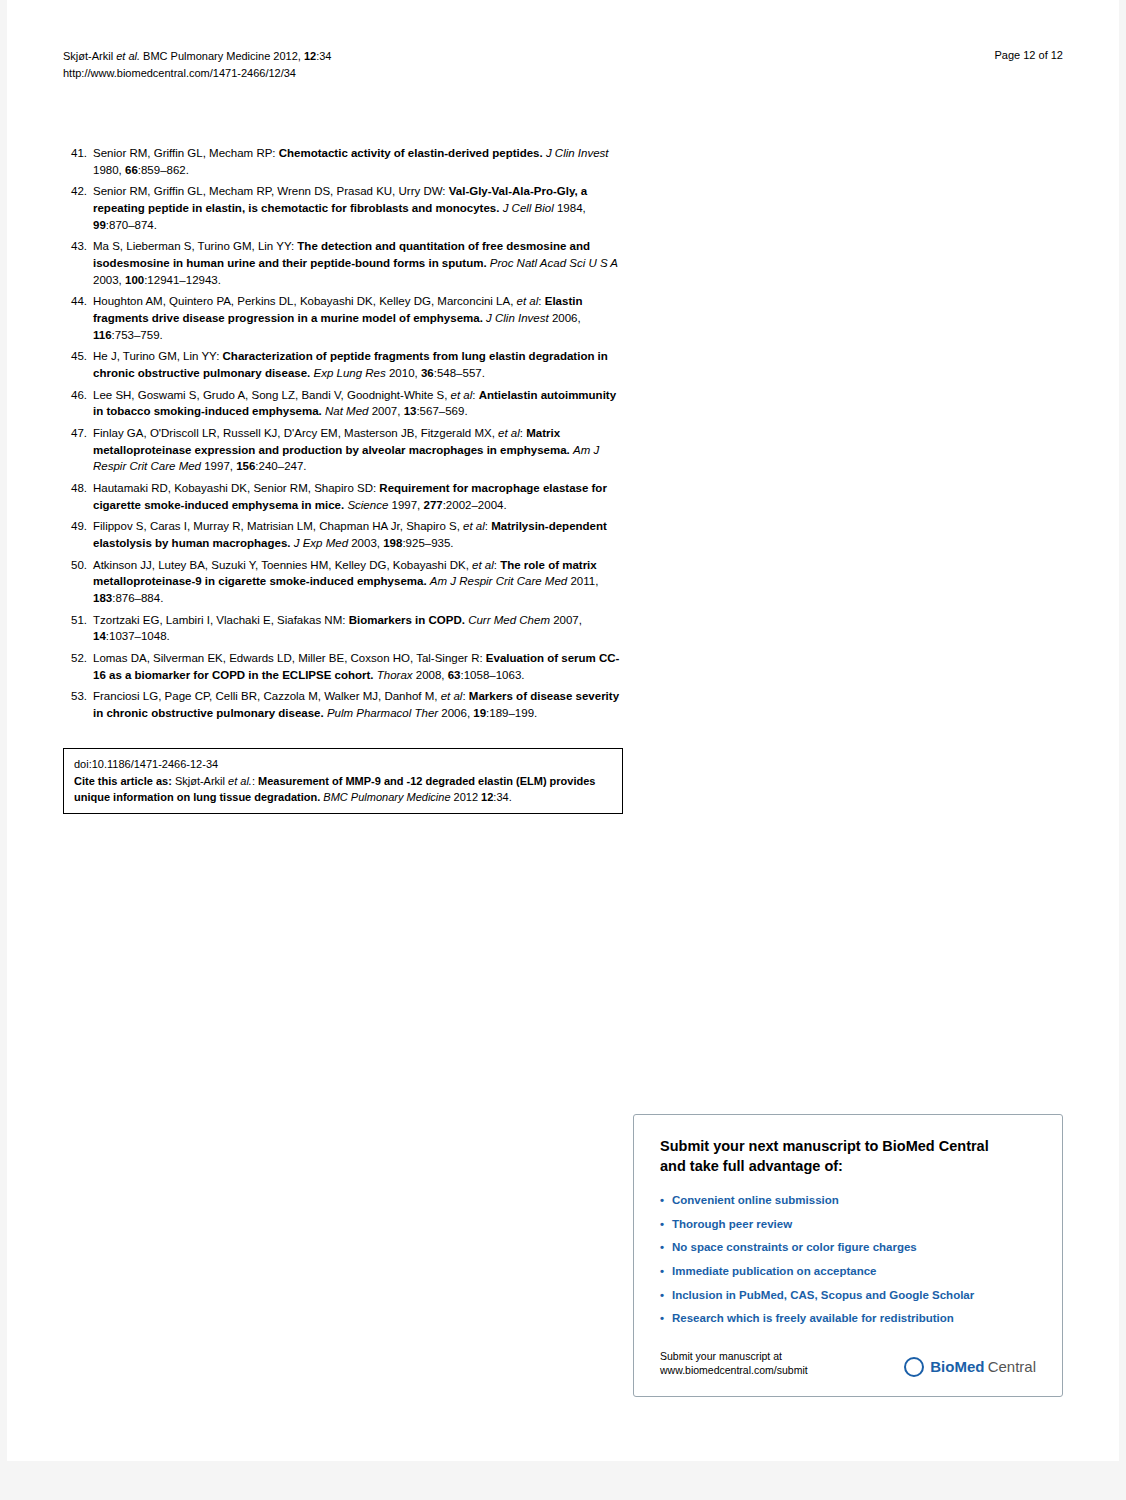Skjøt-Arkil et al. BMC Pulmonary Medicine 2012, 12:34
http://www.biomedcentral.com/1471-2466/12/34
Page 12 of 12
Senior RM, Griffin GL, Mecham RP: Chemotactic activity of elastin-derived peptides. J Clin Invest 1980, 66:859–862.
Senior RM, Griffin GL, Mecham RP, Wrenn DS, Prasad KU, Urry DW: Val-Gly-Val-Ala-Pro-Gly, a repeating peptide in elastin, is chemotactic for fibroblasts and monocytes. J Cell Biol 1984, 99:870–874.
Ma S, Lieberman S, Turino GM, Lin YY: The detection and quantitation of free desmosine and isodesmosine in human urine and their peptide-bound forms in sputum. Proc Natl Acad Sci U S A 2003, 100:12941–12943.
Houghton AM, Quintero PA, Perkins DL, Kobayashi DK, Kelley DG, Marconcini LA, et al: Elastin fragments drive disease progression in a murine model of emphysema. J Clin Invest 2006, 116:753–759.
He J, Turino GM, Lin YY: Characterization of peptide fragments from lung elastin degradation in chronic obstructive pulmonary disease. Exp Lung Res 2010, 36:548–557.
Lee SH, Goswami S, Grudo A, Song LZ, Bandi V, Goodnight-White S, et al: Antielastin autoimmunity in tobacco smoking-induced emphysema. Nat Med 2007, 13:567–569.
Finlay GA, O'Driscoll LR, Russell KJ, D'Arcy EM, Masterson JB, Fitzgerald MX, et al: Matrix metalloproteinase expression and production by alveolar macrophages in emphysema. Am J Respir Crit Care Med 1997, 156:240–247.
Hautamaki RD, Kobayashi DK, Senior RM, Shapiro SD: Requirement for macrophage elastase for cigarette smoke-induced emphysema in mice. Science 1997, 277:2002–2004.
Filippov S, Caras I, Murray R, Matrisian LM, Chapman HA Jr, Shapiro S, et al: Matrilysin-dependent elastolysis by human macrophages. J Exp Med 2003, 198:925–935.
Atkinson JJ, Lutey BA, Suzuki Y, Toennies HM, Kelley DG, Kobayashi DK, et al: The role of matrix metalloproteinase-9 in cigarette smoke-induced emphysema. Am J Respir Crit Care Med 2011, 183:876–884.
Tzortzaki EG, Lambiri I, Vlachaki E, Siafakas NM: Biomarkers in COPD. Curr Med Chem 2007, 14:1037–1048.
Lomas DA, Silverman EK, Edwards LD, Miller BE, Coxson HO, Tal-Singer R: Evaluation of serum CC-16 as a biomarker for COPD in the ECLIPSE cohort. Thorax 2008, 63:1058–1063.
Franciosi LG, Page CP, Celli BR, Cazzola M, Walker MJ, Danhof M, et al: Markers of disease severity in chronic obstructive pulmonary disease. Pulm Pharmacol Ther 2006, 19:189–199.
doi:10.1186/1471-2466-12-34
Cite this article as: Skjøt-Arkil et al.: Measurement of MMP-9 and -12 degraded elastin (ELM) provides unique information on lung tissue degradation. BMC Pulmonary Medicine 2012 12:34.
Submit your next manuscript to BioMed Central
and take full advantage of:
Convenient online submission
Thorough peer review
No space constraints or color figure charges
Immediate publication on acceptance
Inclusion in PubMed, CAS, Scopus and Google Scholar
Research which is freely available for redistribution
Submit your manuscript at
www.biomedcentral.com/submit
Bio Med Central